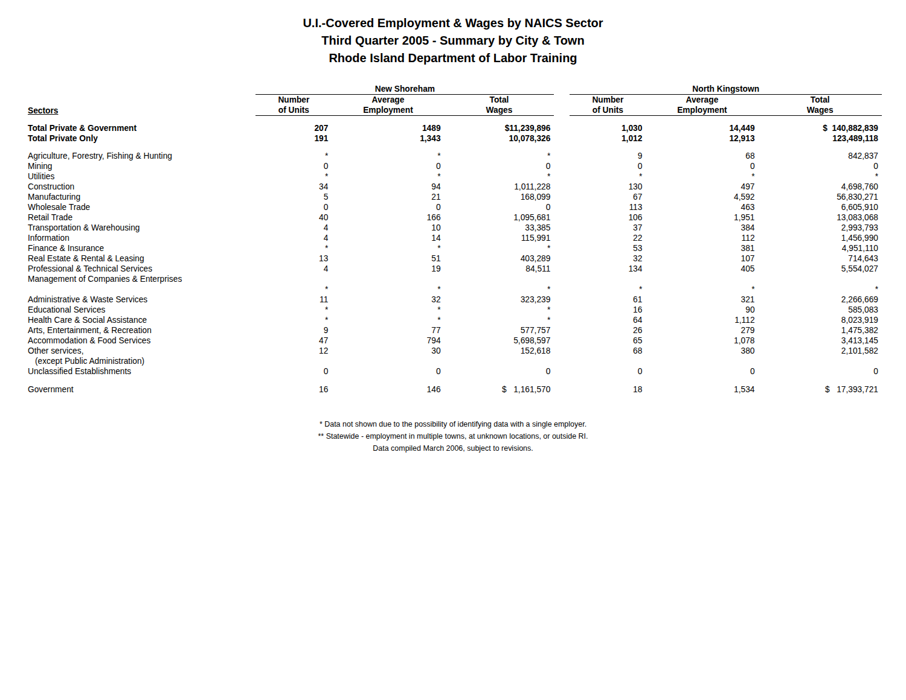U.I.-Covered Employment & Wages by NAICS Sector
Third Quarter 2005 - Summary by City & Town
Rhode Island Department of Labor Training
| Sectors | New Shoreham | | North Kingstown |
| --- | --- | --- | --- |
| Number | Average | Total | | Number | Average | Total |
| of Units | Employment | Wages | | of Units | Employment | Wages |
| Total Private & Government | 207 | 1489 | $11,239,896 | | 1,030 | 14,449 | $ 140,882,839 |
| Total Private Only | 191 | 1,343 | 10,078,326 | | 1,012 | 12,913 | 123,489,118 |
| Agriculture, Forestry, Fishing & Hunting | * | * | * | | 9 | 68 | 842,837 |
| Mining | 0 | 0 | 0 | | 0 | 0 | 0 |
| Utilities | * | * | * | | * | * | * |
| Construction | 34 | 94 | 1,011,228 | | 130 | 497 | 4,698,760 |
| Manufacturing | 5 | 21 | 168,099 | | 67 | 4,592 | 56,830,271 |
| Wholesale Trade | 0 | 0 | 0 | | 113 | 463 | 6,605,910 |
| Retail Trade | 40 | 166 | 1,095,681 | | 106 | 1,951 | 13,083,068 |
| Transportation & Warehousing | 4 | 10 | 33,385 | | 37 | 384 | 2,993,793 |
| Information | 4 | 14 | 115,991 | | 22 | 112 | 1,456,990 |
| Finance & Insurance | * | * | * | | 53 | 381 | 4,951,110 |
| Real Estate & Rental & Leasing | 13 | 51 | 403,289 | | 32 | 107 | 714,643 |
| Professional & Technical Services | 4 | 19 | 84,511 | | 134 | 405 | 5,554,027 |
| Management of Companies & Enterprises | | | | | | | |
| | * | * | * | | * | * | * |
| Administrative & Waste Services | 11 | 32 | 323,239 | | 61 | 321 | 2,266,669 |
| Educational Services | * | * | * | | 16 | 90 | 585,083 |
| Health Care & Social Assistance | * | * | * | | 64 | 1,112 | 8,023,919 |
| Arts, Entertainment, & Recreation | 9 | 77 | 577,757 | | 26 | 279 | 1,475,382 |
| Accommodation & Food Services | 47 | 794 | 5,698,597 | | 65 | 1,078 | 3,413,145 |
| Other services, | 12 | 30 | 152,618 | | 68 | 380 | 2,101,582 |
| (except Public Administration) | | | | | | | |
| Unclassified Establishments | 0 | 0 | 0 | | 0 | 0 | 0 |
| Government | 16 | 146 | $ 1,161,570 | | 18 | 1,534 | $ 17,393,721 |
* Data not shown due to the possibility of identifying data with a single employer.
** Statewide - employment in multiple towns, at unknown locations, or outside RI.
Data compiled March 2006, subject to revisions.